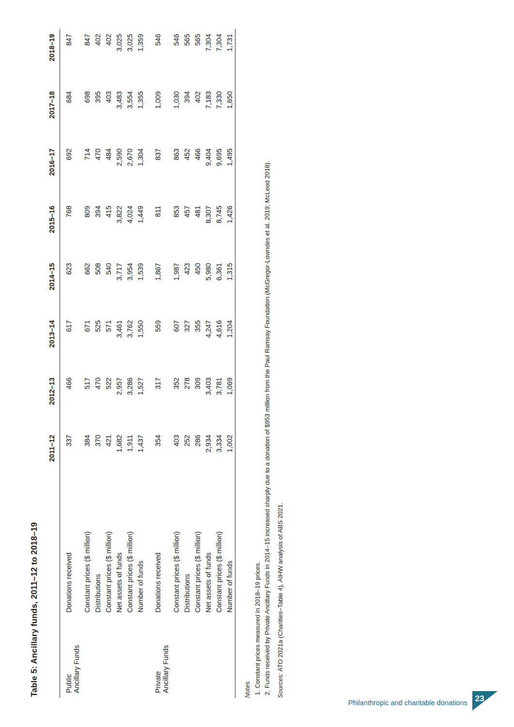Table 5: Ancillary funds, 2011–12 to 2018–19
| | | 2011–12 | 2012–13 | 2013–14 | 2014–15 | 2015–16 | 2016–17 | 2017–18 | 2018–19 |
| --- | --- | --- | --- | --- | --- | --- | --- | --- | --- |
| Public Ancillary Funds | Donations received | 337 | 466 | 617 | 623 | 768 | 692 | 684 | 847 |
| | Constant prices ($ million) | 384 | 517 | 671 | 662 | 809 | 714 | 698 | 847 |
| | Distributions | 370 | 470 | 525 | 508 | 394 | 470 | 395 | 402 |
| | Constant prices ($ million) | 421 | 522 | 571 | 540 | 415 | 484 | 403 | 402 |
| | Net assets of funds | 1,682 | 2,957 | 3,461 | 3,717 | 3,822 | 2,590 | 3,483 | 3,025 |
| | Constant prices ($ million) | 1,911 | 3,286 | 3,762 | 3,954 | 4,024 | 2,670 | 3,554 | 3,025 |
| | Number of funds | 1,437 | 1,527 | 1,550 | 1,539 | 1,449 | 1,304 | 1,355 | 1,359 |
| Private Ancillary Funds | Donations received | 354 | 317 | 559 | 1,867 | 811 | 837 | 1,009 | 546 |
| | Constant prices ($ million) | 403 | 352 | 607 | 1,987 | 853 | 863 | 1,030 | 546 |
| | Distributions | 252 | 278 | 327 | 423 | 457 | 452 | 394 | 565 |
| | Constant prices ($ million) | 286 | 309 | 355 | 450 | 481 | 466 | 402 | 565 |
| | Net assets of funds | 2,934 | 3,403 | 4,247 | 5,980 | 8,307 | 9,404 | 7,183 | 7,304 |
| | Constant prices ($ million) | 3,334 | 3,781 | 4,616 | 6,361 | 8,745 | 9,695 | 7,330 | 7,304 |
| | Number of funds | 1,002 | 1,069 | 1,204 | 1,315 | 1,426 | 1,495 | 1,650 | 1,731 |
Notes
Constant prices measured in 2018–19 prices.
Funds received by Private Ancillary Funds in 2014–15 increased sharply due to a donation of $953 million from the Paul Ramsay Foundation (McGregor-Lowndes et al. 2019; McLeod 2018).
Sources: ATO 2021a (Charities–Table 4), AIHW analysis of ABS 2021.
Philanthropic and charitable donations
23